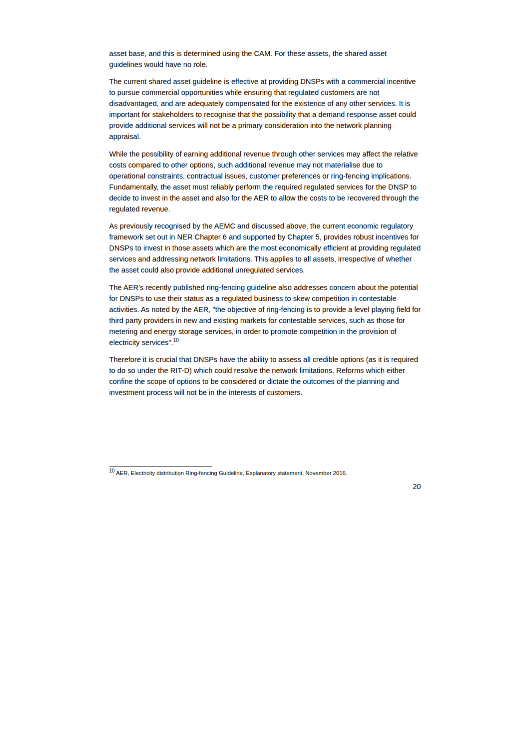asset base, and this is determined using the CAM. For these assets, the shared asset guidelines would have no role.
The current shared asset guideline is effective at providing DNSPs with a commercial incentive to pursue commercial opportunities while ensuring that regulated customers are not disadvantaged, and are adequately compensated for the existence of any other services. It is important for stakeholders to recognise that the possibility that a demand response asset could provide additional services will not be a primary consideration into the network planning appraisal.
While the possibility of earning additional revenue through other services may affect the relative costs compared to other options, such additional revenue may not materialise due to operational constraints, contractual issues, customer preferences or ring-fencing implications. Fundamentally, the asset must reliably perform the required regulated services for the DNSP to decide to invest in the asset and also for the AER to allow the costs to be recovered through the regulated revenue.
As previously recognised by the AEMC and discussed above, the current economic regulatory framework set out in NER Chapter 6 and supported by Chapter 5, provides robust incentives for DNSPs to invest in those assets which are the most economically efficient at providing regulated services and addressing network limitations. This applies to all assets, irrespective of whether the asset could also provide additional unregulated services.
The AER's recently published ring-fencing guideline also addresses concern about the potential for DNSPs to use their status as a regulated business to skew competition in contestable activities. As noted by the AER, "the objective of ring-fencing is to provide a level playing field for third party providers in new and existing markets for contestable services, such as those for metering and energy storage services, in order to promote competition in the provision of electricity services".10
Therefore it is crucial that DNSPs have the ability to assess all credible options (as it is required to do so under the RIT-D) which could resolve the network limitations. Reforms which either confine the scope of options to be considered or dictate the outcomes of the planning and investment process will not be in the interests of customers.
10 AER, Electricity distribution Ring-fencing Guideline, Explanatory statement, November 2016.
20